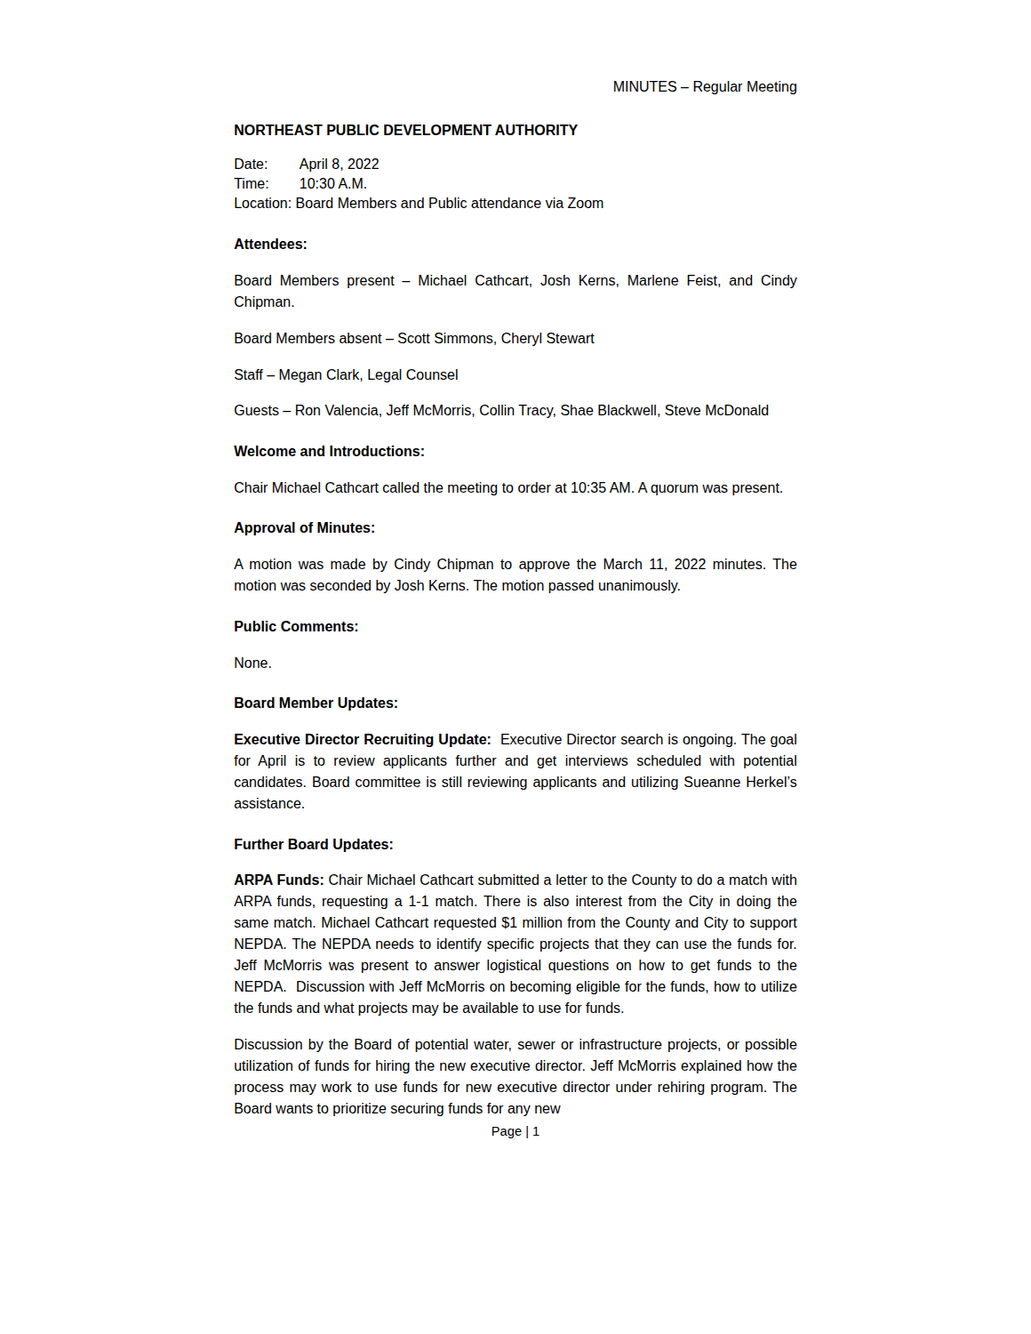MINUTES – Regular Meeting
NORTHEAST PUBLIC DEVELOPMENT AUTHORITY
Date: April 8, 2022 Time: 10:30 A.M. Location: Board Members and Public attendance via Zoom
Attendees:
Board Members present – Michael Cathcart, Josh Kerns, Marlene Feist, and Cindy Chipman.
Board Members absent – Scott Simmons, Cheryl Stewart
Staff – Megan Clark, Legal Counsel
Guests – Ron Valencia, Jeff McMorris, Collin Tracy, Shae Blackwell, Steve McDonald
Welcome and Introductions:
Chair Michael Cathcart called the meeting to order at 10:35 AM. A quorum was present.
Approval of Minutes:
A motion was made by Cindy Chipman to approve the March 11, 2022 minutes. The motion was seconded by Josh Kerns. The motion passed unanimously.
Public Comments:
None.
Board Member Updates:
Executive Director Recruiting Update: Executive Director search is ongoing. The goal for April is to review applicants further and get interviews scheduled with potential candidates. Board committee is still reviewing applicants and utilizing Sueanne Herkel’s assistance.
Further Board Updates:
ARPA Funds: Chair Michael Cathcart submitted a letter to the County to do a match with ARPA funds, requesting a 1-1 match. There is also interest from the City in doing the same match. Michael Cathcart requested $1 million from the County and City to support NEPDA. The NEPDA needs to identify specific projects that they can use the funds for. Jeff McMorris was present to answer logistical questions on how to get funds to the NEPDA. Discussion with Jeff McMorris on becoming eligible for the funds, how to utilize the funds and what projects may be available to use for funds.
Discussion by the Board of potential water, sewer or infrastructure projects, or possible utilization of funds for hiring the new executive director. Jeff McMorris explained how the process may work to use funds for new executive director under rehiring program. The Board wants to prioritize securing funds for any new
Page | 1